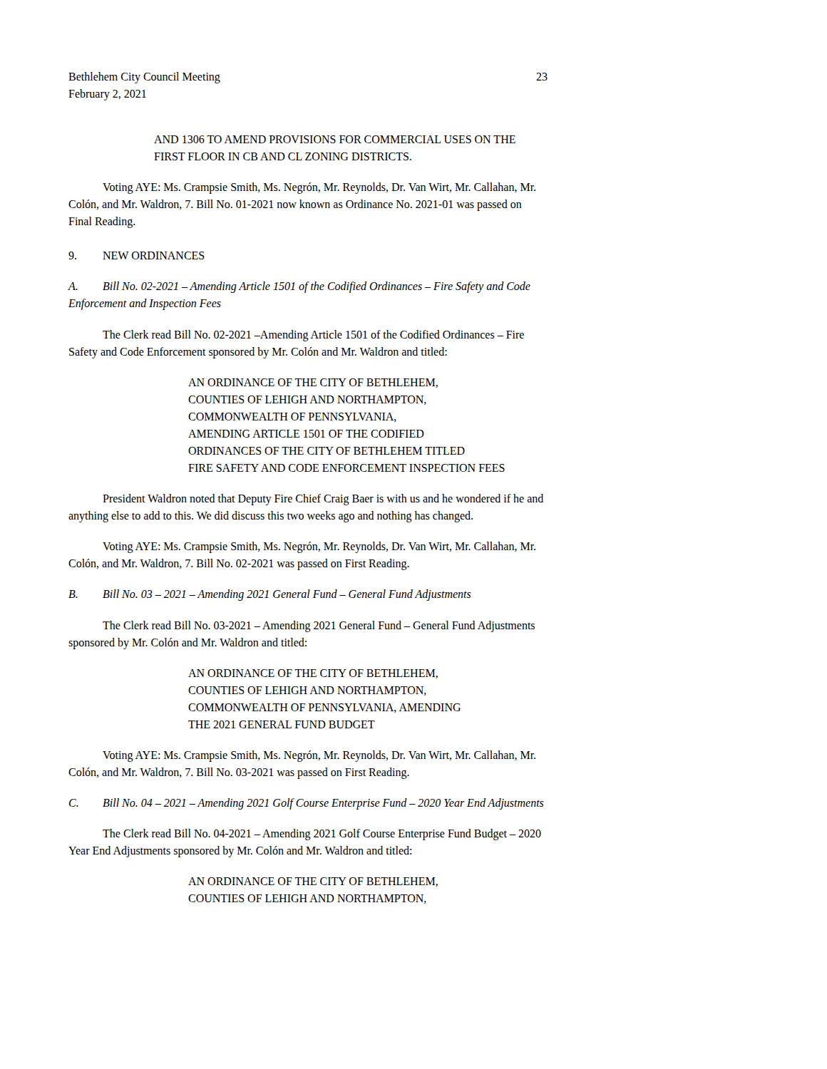Bethlehem City Council Meeting
February 2, 2021
23
AND 1306 TO AMEND PROVISIONS FOR COMMERCIAL USES ON THE FIRST FLOOR IN CB AND CL ZONING DISTRICTS.
Voting AYE: Ms. Crampsie Smith, Ms. Negrón, Mr. Reynolds, Dr. Van Wirt, Mr. Callahan, Mr. Colón, and Mr. Waldron, 7. Bill No. 01-2021 now known as Ordinance No. 2021-01 was passed on Final Reading.
9. NEW ORDINANCES
A. Bill No. 02-2021 – Amending Article 1501 of the Codified Ordinances – Fire Safety and Code Enforcement and Inspection Fees
The Clerk read Bill No. 02-2021 –Amending Article 1501 of the Codified Ordinances – Fire Safety and Code Enforcement sponsored by Mr. Colón and Mr. Waldron and titled:
AN ORDINANCE OF THE CITY OF BETHLEHEM,
COUNTIES OF LEHIGH AND NORTHAMPTON,
COMMONWEALTH OF PENNSYLVANIA,
AMENDING ARTICLE 1501 OF THE CODIFIED
ORDINANCES OF THE CITY OF BETHLEHEM TITLED
FIRE SAFETY AND CODE ENFORCEMENT INSPECTION FEES
President Waldron noted that Deputy Fire Chief Craig Baer is with us and he wondered if he and anything else to add to this. We did discuss this two weeks ago and nothing has changed.
Voting AYE: Ms. Crampsie Smith, Ms. Negrón, Mr. Reynolds, Dr. Van Wirt, Mr. Callahan, Mr. Colón, and Mr. Waldron, 7. Bill No. 02-2021 was passed on First Reading.
B. Bill No. 03 – 2021 – Amending 2021 General Fund – General Fund Adjustments
The Clerk read Bill No. 03-2021 – Amending 2021 General Fund – General Fund Adjustments sponsored by Mr. Colón and Mr. Waldron and titled:
AN ORDINANCE OF THE CITY OF BETHLEHEM,
COUNTIES OF LEHIGH AND NORTHAMPTON,
COMMONWEALTH OF PENNSYLVANIA, AMENDING
THE 2021 GENERAL FUND BUDGET
Voting AYE: Ms. Crampsie Smith, Ms. Negrón, Mr. Reynolds, Dr. Van Wirt, Mr. Callahan, Mr. Colón, and Mr. Waldron, 7. Bill No. 03-2021 was passed on First Reading.
C. Bill No. 04 – 2021 – Amending 2021 Golf Course Enterprise Fund – 2020 Year End Adjustments
The Clerk read Bill No. 04-2021 – Amending 2021 Golf Course Enterprise Fund Budget – 2020 Year End Adjustments sponsored by Mr. Colón and Mr. Waldron and titled:
AN ORDINANCE OF THE CITY OF BETHLEHEM,
COUNTIES OF LEHIGH AND NORTHAMPTON,